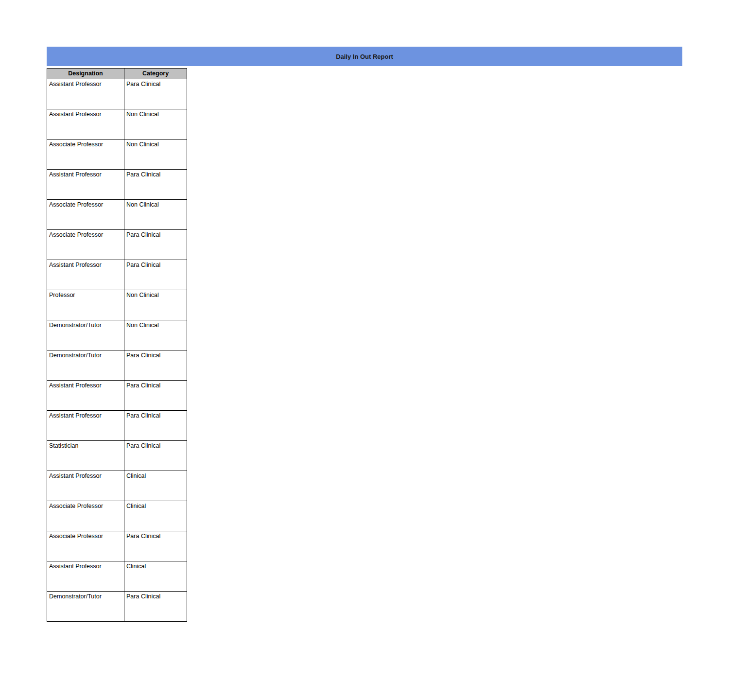Daily In Out Report
| Designation | Category |
| --- | --- |
| Assistant Professor | Para Clinical |
| Assistant Professor | Non Clinical |
| Associate Professor | Non Clinical |
| Assistant Professor | Para Clinical |
| Associate Professor | Non Clinical |
| Associate Professor | Para Clinical |
| Assistant Professor | Para Clinical |
| Professor | Non Clinical |
| Demonstrator/Tutor | Non Clinical |
| Demonstrator/Tutor | Para Clinical |
| Assistant Professor | Para Clinical |
| Assistant Professor | Para Clinical |
| Statistician | Para Clinical |
| Assistant Professor | Clinical |
| Associate Professor | Clinical |
| Associate Professor | Para Clinical |
| Assistant Professor | Clinical |
| Demonstrator/Tutor | Para Clinical |